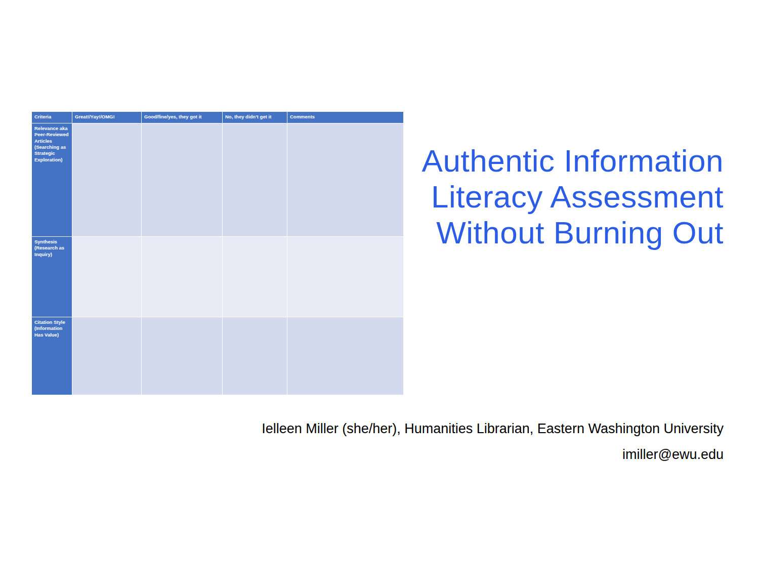| Criteria | Great!/Yay!/OMG! | Good/fine/yes, they got it | No, they didn’t get it | Comments |
| --- | --- | --- | --- | --- |
| Relevance aka Peer-Reviewed Articles (Searching as Strategic Exploration) | | | | |
| Synthesis (Research as Inquiry) | | | | |
| Citation Style (Information Has Value) | | | | |
Authentic Information Literacy Assessment Without Burning Out
Ielleen Miller (she/her), Humanities Librarian, Eastern Washington University imiller@ewu.edu